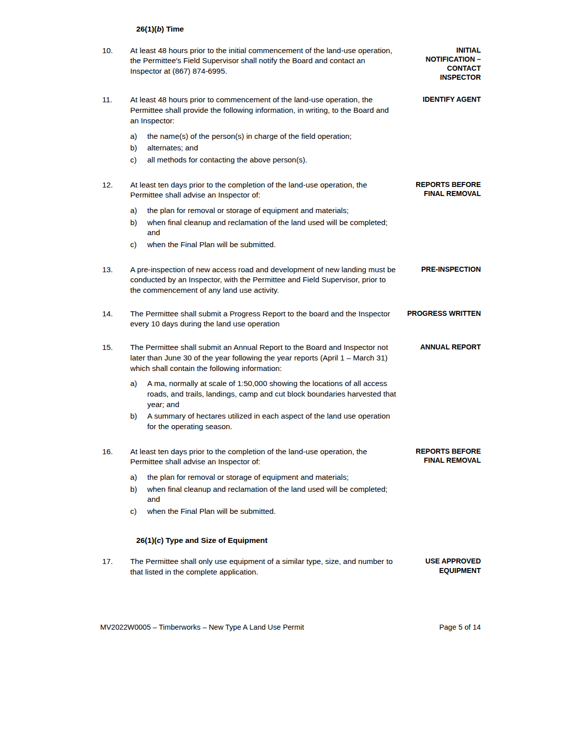26(1)(b) Time
10.
At least 48 hours prior to the initial commencement of the land-use operation, the Permittee's Field Supervisor shall notify the Board and contact an Inspector at (867) 874-6995.
Initial Notification – Contact Inspector
11.
At least 48 hours prior to commencement of the land-use operation, the Permittee shall provide the following information, in writing, to the Board and an Inspector:
a) the name(s) of the person(s) in charge of the field operation;
b) alternates; and
c) all methods for contacting the above person(s).
Identify Agent
12.
At least ten days prior to the completion of the land-use operation, the Permittee shall advise an Inspector of:
a) the plan for removal or storage of equipment and materials;
b) when final cleanup and reclamation of the land used will be completed; and
c) when the Final Plan will be submitted.
Reports Before Final Removal
13.
A pre-inspection of new access road and development of new landing must be conducted by an Inspector, with the Permittee and Field Supervisor, prior to the commencement of any land use activity.
Pre-Inspection
14.
The Permittee shall submit a Progress Report to the board and the Inspector every 10 days during the land use operation
Progress Written
15.
The Permittee shall submit an Annual Report to the Board and Inspector not later than June 30 of the year following the year reports (April 1 – March 31) which shall contain the following information:
a) A ma, normally at scale of 1:50,000 showing the locations of all access roads, and trails, landings, camp and cut block boundaries harvested that year; and
b) A summary of hectares utilized in each aspect of the land use operation for the operating season.
Annual Report
16.
At least ten days prior to the completion of the land-use operation, the Permittee shall advise an Inspector of:
a) the plan for removal or storage of equipment and materials;
b) when final cleanup and reclamation of the land used will be completed; and
c) when the Final Plan will be submitted.
Reports Before Final Removal
26(1)(c) Type and Size of Equipment
17.
The Permittee shall only use equipment of a similar type, size, and number to that listed in the complete application.
Use Approved Equipment
MV2022W0005 – Timberworks – New Type A Land Use Permit
Page 5 of 14